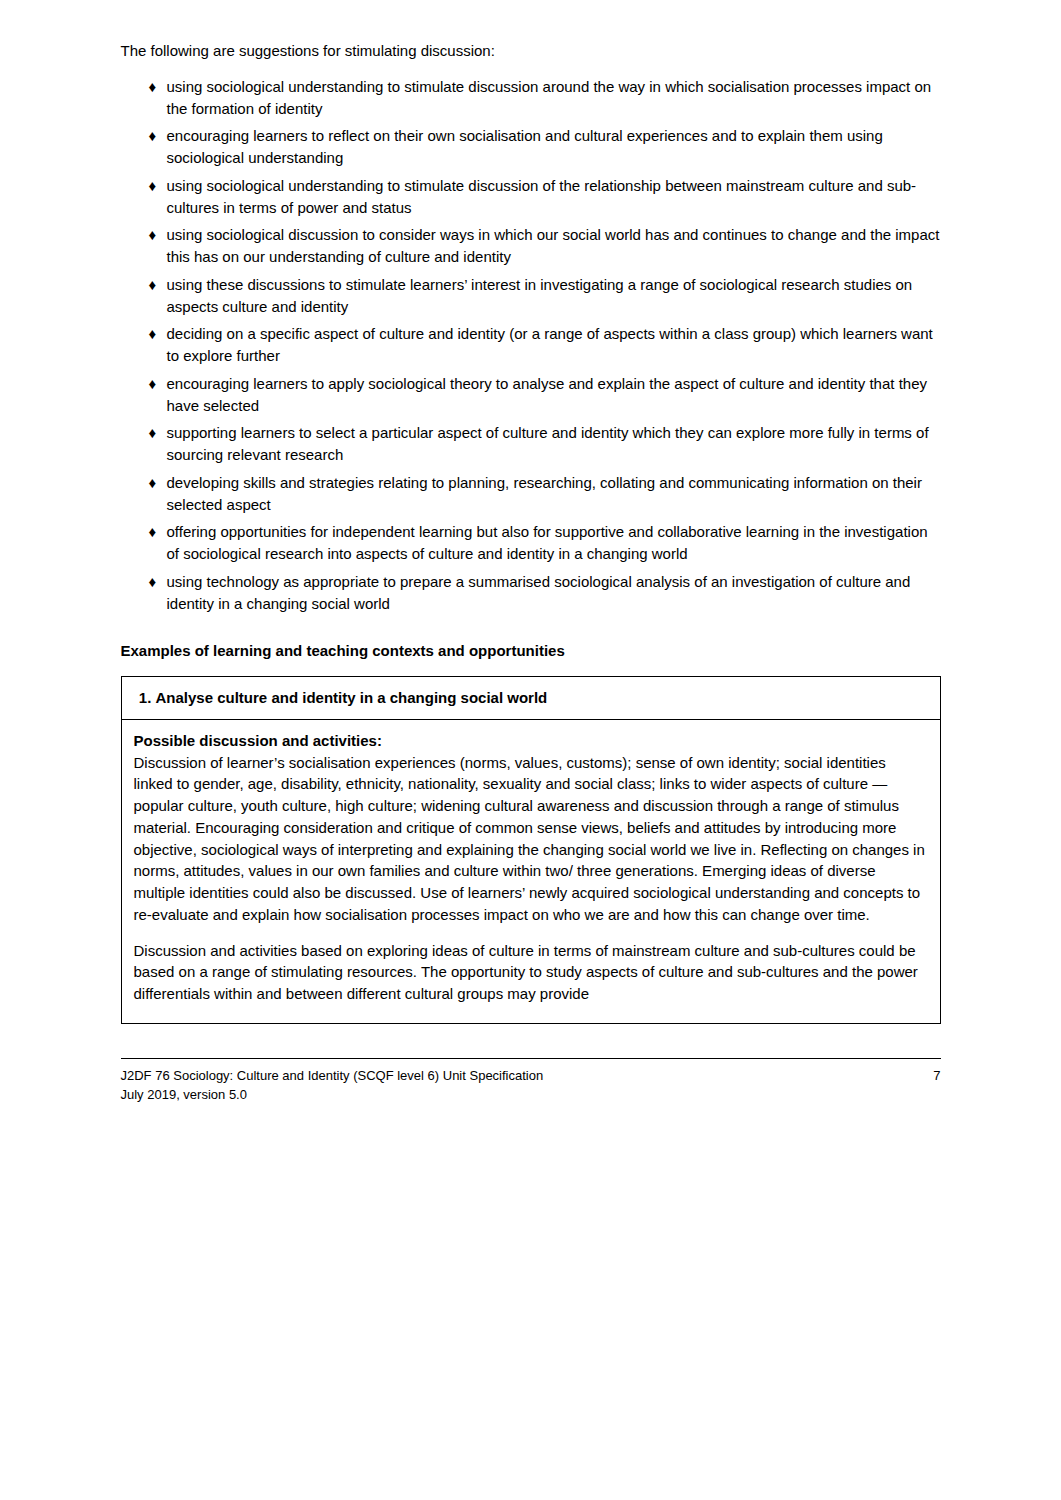The following are suggestions for stimulating discussion:
using sociological understanding to stimulate discussion around the way in which socialisation processes impact on the formation of identity
encouraging learners to reflect on their own socialisation and cultural experiences and to explain them using sociological understanding
using sociological understanding to stimulate discussion of the relationship between mainstream culture and sub-cultures in terms of power and status
using sociological discussion to consider ways in which our social world has and continues to change and the impact this has on our understanding of culture and identity
using these discussions to stimulate learners’ interest in investigating a range of sociological research studies on aspects culture and identity
deciding on a specific aspect of culture and identity (or a range of aspects within a class group) which learners want to explore further
encouraging learners to apply sociological theory to analyse and explain the aspect of culture and identity that they have selected
supporting learners to select a particular aspect of culture and identity which they can explore more fully in terms of sourcing relevant research
developing skills and strategies relating to planning, researching, collating and communicating information on their selected aspect
offering opportunities for independent learning but also for supportive and collaborative learning in the investigation of sociological research into aspects of culture and identity in a changing world
using technology as appropriate to prepare a summarised sociological analysis of an investigation of culture and identity in a changing social world
Examples of learning and teaching contexts and opportunities
Analyse culture and identity in a changing social world
Possible discussion and activities:
Discussion of learner’s socialisation experiences (norms, values, customs); sense of own identity; social identities linked to gender, age, disability, ethnicity, nationality, sexuality and social class; links to wider aspects of culture — popular culture, youth culture, high culture; widening cultural awareness and discussion through a range of stimulus material. Encouraging consideration and critique of common sense views, beliefs and attitudes by introducing more objective, sociological ways of interpreting and explaining the changing social world we live in. Reflecting on changes in norms, attitudes, values in our own families and culture within two/ three generations. Emerging ideas of diverse multiple identities could also be discussed. Use of learners’ newly acquired sociological understanding and concepts to re-evaluate and explain how socialisation processes impact on who we are and how this can change over time.
Discussion and activities based on exploring ideas of culture in terms of mainstream culture and sub-cultures could be based on a range of stimulating resources. The opportunity to study aspects of culture and sub-cultures and the power differentials within and between different cultural groups may provide
J2DF 76 Sociology: Culture and Identity (SCQF level 6) Unit Specification
July 2019, version 5.0
7